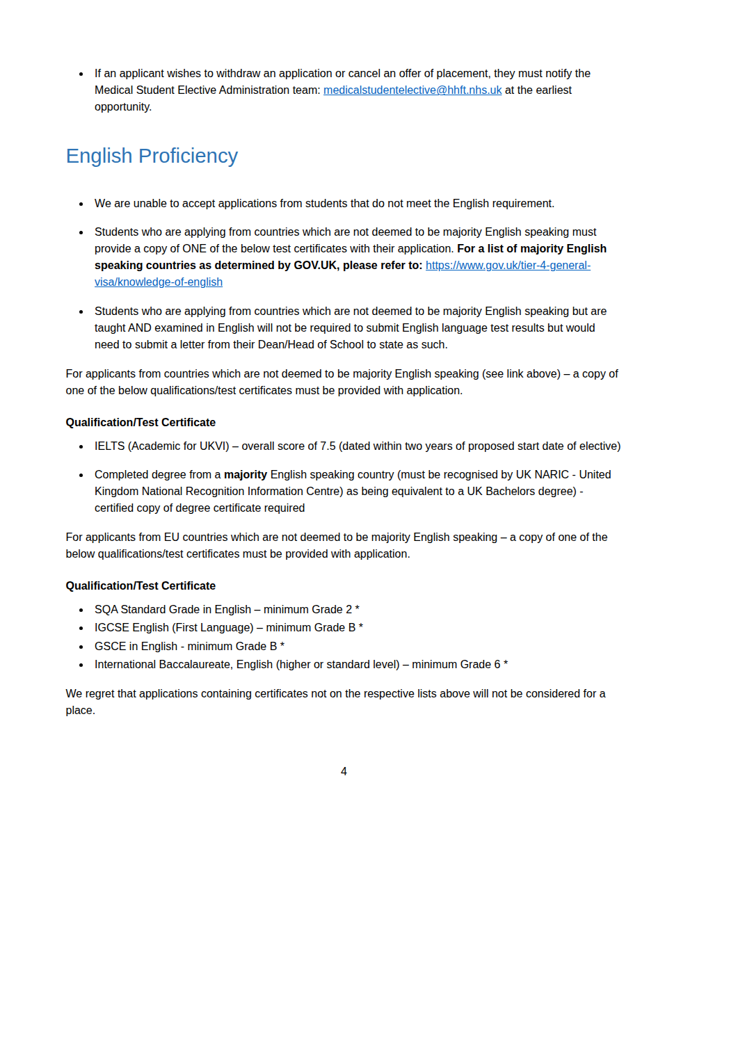If an applicant wishes to withdraw an application or cancel an offer of placement, they must notify the Medical Student Elective Administration team: medicalstudentelective@hhft.nhs.uk at the earliest opportunity.
English Proficiency
We are unable to accept applications from students that do not meet the English requirement.
Students who are applying from countries which are not deemed to be majority English speaking must provide a copy of ONE of the below test certificates with their application. For a list of majority English speaking countries as determined by GOV.UK, please refer to: https://www.gov.uk/tier-4-general-visa/knowledge-of-english
Students who are applying from countries which are not deemed to be majority English speaking but are taught AND examined in English will not be required to submit English language test results but would need to submit a letter from their Dean/Head of School to state as such.
For applicants from countries which are not deemed to be majority English speaking (see link above) – a copy of one of the below qualifications/test certificates must be provided with application.
Qualification/Test Certificate
IELTS (Academic for UKVI) – overall score of 7.5 (dated within two years of proposed start date of elective)
Completed degree from a majority English speaking country (must be recognised by UK NARIC - United Kingdom National Recognition Information Centre) as being equivalent to a UK Bachelors degree) - certified copy of degree certificate required
For applicants from EU countries which are not deemed to be majority English speaking – a copy of one of the below qualifications/test certificates must be provided with application.
Qualification/Test Certificate
SQA Standard Grade in English – minimum Grade 2 *
IGCSE English (First Language) – minimum Grade B *
GSCE in English - minimum Grade B *
International Baccalaureate, English (higher or standard level) – minimum Grade 6 *
We regret that applications containing certificates not on the respective lists above will not be considered for a place.
4